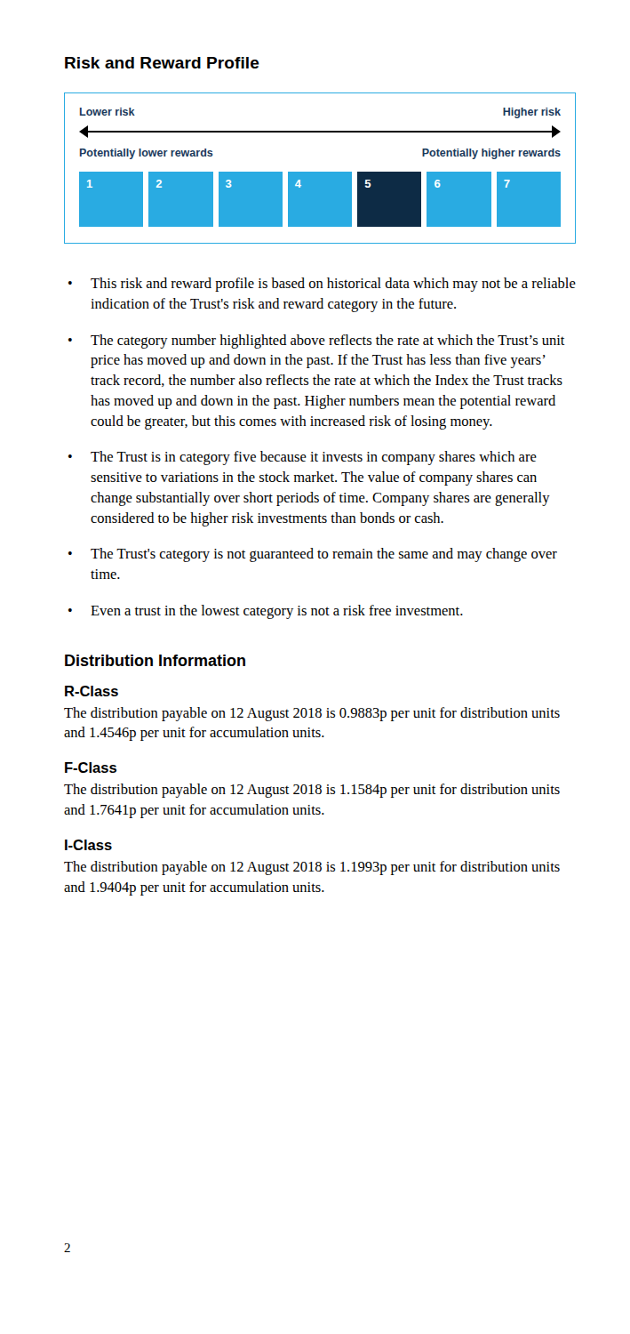Risk and Reward Profile
Lower risk Higher risk
Potentially lower rewards Potentially higher rewards
1
2
3
4
5
6
7
This risk and reward profile is based on historical data which may not be a reliable indication of the Trust's risk and reward category in the future.
The category number highlighted above reflects the rate at which the Trust’s unit price has moved up and down in the past. If the Trust has less than five years’ track record, the number also reflects the rate at which the Index the Trust tracks has moved up and down in the past. Higher numbers mean the potential reward could be greater, but this comes with increased risk of losing money.
The Trust is in category five because it invests in company shares which are sensitive to variations in the stock market. The value of company shares can change substantially over short periods of time. Company shares are generally considered to be higher risk investments than bonds or cash.
The Trust's category is not guaranteed to remain the same and may change over time.
Even a trust in the lowest category is not a risk free investment.
Distribution Information
R-Class
The distribution payable on 12 August 2018 is 0.9883p per unit for distribution units and 1.4546p per unit for accumulation units.
F-Class
The distribution payable on 12 August 2018 is 1.1584p per unit for distribution units and 1.7641p per unit for accumulation units.
I-Class
The distribution payable on 12 August 2018 is 1.1993p per unit for distribution units and 1.9404p per unit for accumulation units.
2